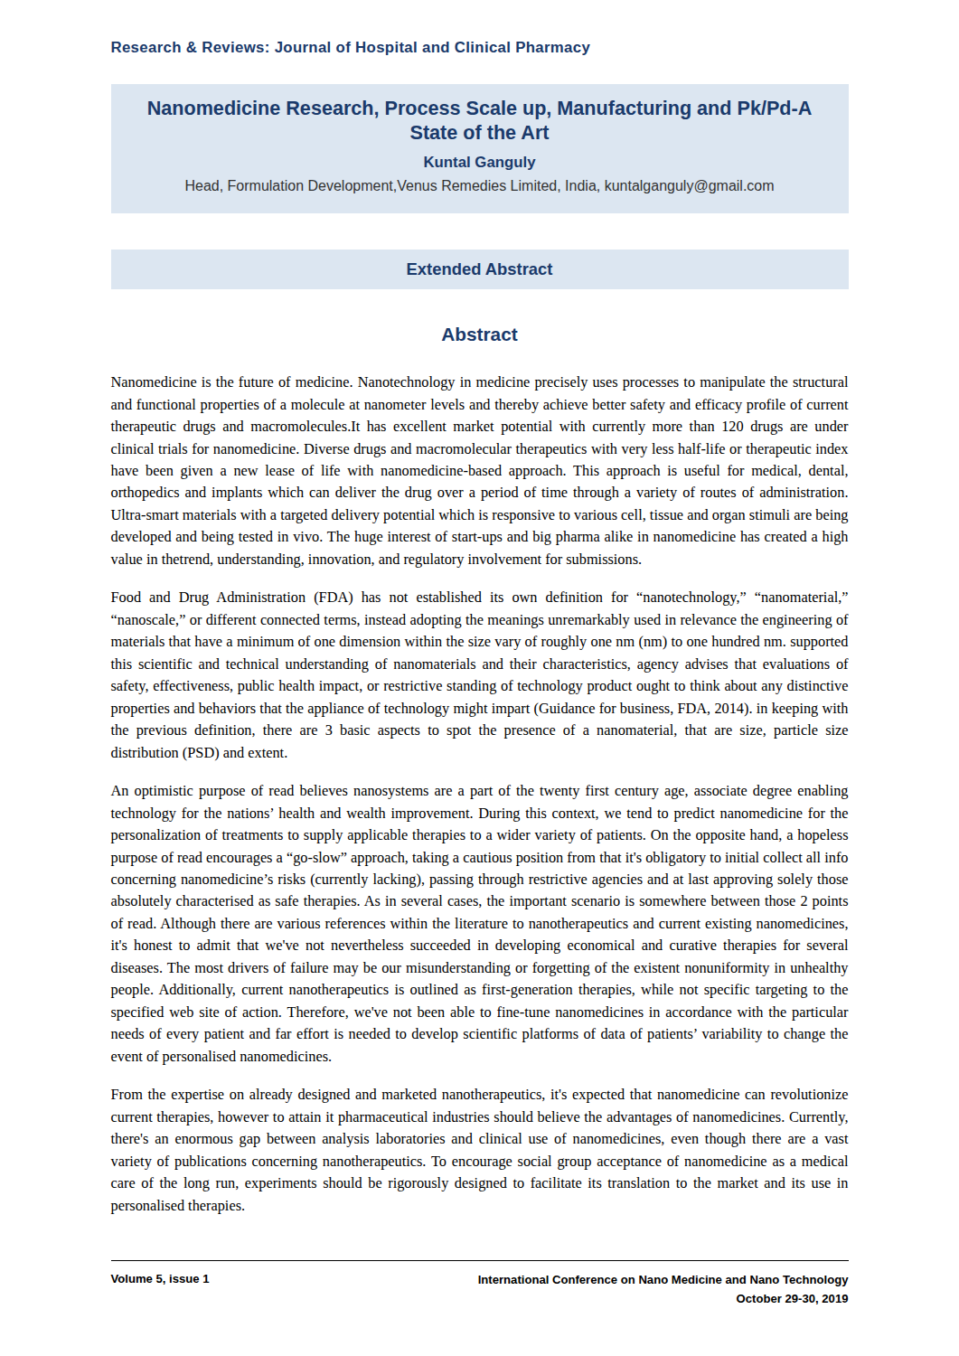Research & Reviews: Journal of Hospital and Clinical Pharmacy
Nanomedicine Research, Process Scale up, Manufacturing and Pk/Pd-A State of the Art
Kuntal Ganguly
Head, Formulation Development,Venus Remedies Limited, India, kuntalganguly@gmail.com
Extended Abstract
Abstract
Nanomedicine is the future of medicine. Nanotechnology in medicine precisely uses processes to manipulate the structural and functional properties of a molecule at nanometer levels and thereby achieve better safety and efficacy profile of current therapeutic drugs and macromolecules.It has excellent market potential with currently more than 120 drugs are under clinical trials for nanomedicine. Diverse drugs and macromolecular therapeutics with very less half-life or therapeutic index have been given a new lease of life with nanomedicine-based approach. This approach is useful for medical, dental, orthopedics and implants which can deliver the drug over a period of time through a variety of routes of administration. Ultra-smart materials with a targeted delivery potential which is responsive to various cell, tissue and organ stimuli are being developed and being tested in vivo. The huge interest of start-ups and big pharma alike in nanomedicine has created a high value in thetrend, understanding, innovation, and regulatory involvement for submissions.
Food and Drug Administration (FDA) has not established its own definition for “nanotechnology,” “nanomaterial,” “nanoscale,” or different connected terms, instead adopting the meanings unremarkably used in relevance the engineering of materials that have a minimum of one dimension within the size vary of roughly one nm (nm) to one hundred nm. supported this scientific and technical understanding of nanomaterials and their characteristics, agency advises that evaluations of safety, effectiveness, public health impact, or restrictive standing of technology product ought to think about any distinctive properties and behaviors that the appliance of technology might impart (Guidance for business, FDA, 2014). in keeping with the previous definition, there are 3 basic aspects to spot the presence of a nanomaterial, that are size, particle size distribution (PSD) and extent.
An optimistic purpose of read believes nanosystems are a part of the twenty first century age, associate degree enabling technology for the nations’ health and wealth improvement. During this context, we tend to predict nanomedicine for the personalization of treatments to supply applicable therapies to a wider variety of patients. On the opposite hand, a hopeless purpose of read encourages a “go-slow” approach, taking a cautious position from that it's obligatory to initial collect all info concerning nanomedicine’s risks (currently lacking), passing through restrictive agencies and at last approving solely those absolutely characterised as safe therapies. As in several cases, the important scenario is somewhere between those 2 points of read. Although there are various references within the literature to nanotherapeutics and current existing nanomedicines, it's honest to admit that we've not nevertheless succeeded in developing economical and curative therapies for several diseases. The most drivers of failure may be our misunderstanding or forgetting of the existent nonuniformity in unhealthy people. Additionally, current nanotherapeutics is outlined as first-generation therapies, while not specific targeting to the specified web site of action. Therefore, we've not been able to fine-tune nanomedicines in accordance with the particular needs of every patient and far effort is needed to develop scientific platforms of data of patients’ variability to change the event of personalised nanomedicines.
From the expertise on already designed and marketed nanotherapeutics, it's expected that nanomedicine can revolutionize current therapies, however to attain it pharmaceutical industries should believe the advantages of nanomedicines. Currently, there's an enormous gap between analysis laboratories and clinical use of nanomedicines, even though there are a vast variety of publications concerning nanotherapeutics. To encourage social group acceptance of nanomedicine as a medical care of the long run, experiments should be rigorously designed to facilitate its translation to the market and its use in personalised therapies.
Volume 5, issue 1
International Conference on Nano Medicine and Nano Technology
October 29-30, 2019